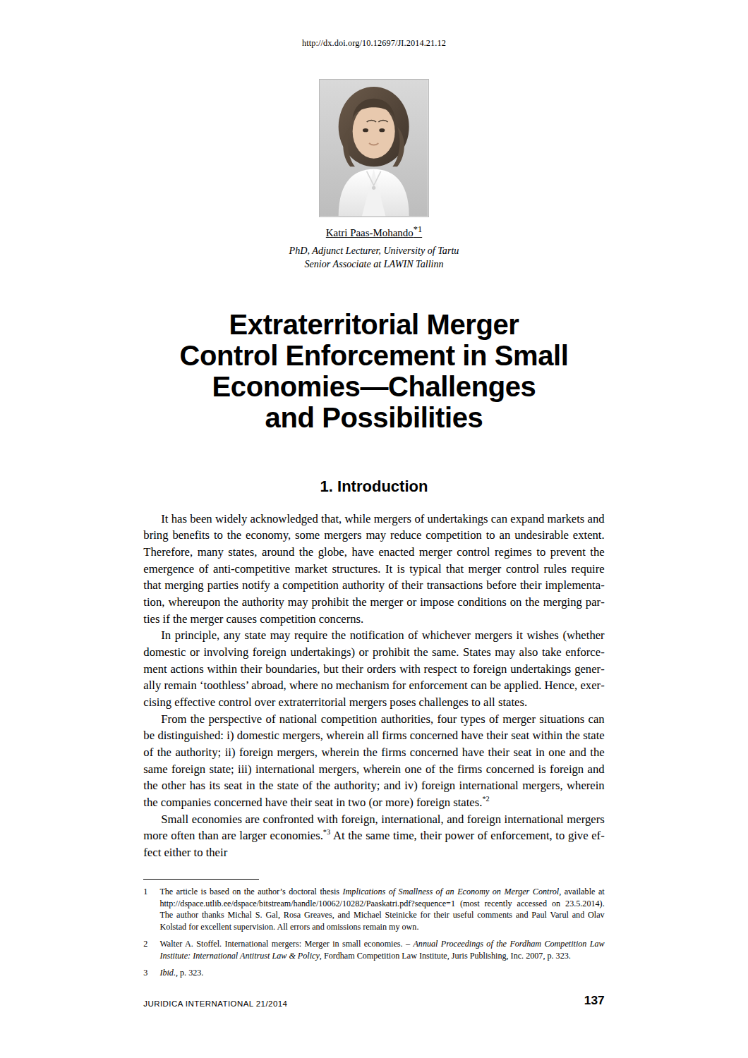http://dx.doi.org/10.12697/JI.2014.21.12
Katri Paas-Mohando*1
PhD, Adjunct Lecturer, University of Tartu
Senior Associate at LAWIN Tallinn
Extraterritorial Merger
Control Enforcement in Small
Economies—Challenges
and Possibilities
1. Introduction
It has been widely acknowledged that, while mergers of undertakings can expand markets and bring benefits to the economy, some mergers may reduce competition to an undesirable extent. Therefore, many states, around the globe, have enacted merger control regimes to prevent the emergence of anti-competitive market structures. It is typical that merger control rules require that merging parties notify a competition authority of their transactions before their implementation, whereupon the authority may prohibit the merger or impose conditions on the merging parties if the merger causes competition concerns.
In principle, any state may require the notification of whichever mergers it wishes (whether domestic or involving foreign undertakings) or prohibit the same. States may also take enforcement actions within their boundaries, but their orders with respect to foreign undertakings generally remain ‘toothless’ abroad, where no mechanism for enforcement can be applied. Hence, exercising effective control over extraterritorial mergers poses challenges to all states.
From the perspective of national competition authorities, four types of merger situations can be distinguished: i) domestic mergers, wherein all firms concerned have their seat within the state of the authority; ii) foreign mergers, wherein the firms concerned have their seat in one and the same foreign state; iii) international mergers, wherein one of the firms concerned is foreign and the other has its seat in the state of the authority; and iv) foreign international mergers, wherein the companies concerned have their seat in two (or more) foreign states.*2
Small economies are confronted with foreign, international, and foreign international mergers more often than are larger economies.*3 At the same time, their power of enforcement, to give effect either to their
1
The article is based on the author’s doctoral thesis Implications of Smallness of an Economy on Merger Control, available at http://dspace.utlib.ee/dspace/bitstream/handle/10062/10282/Paaskatri.pdf?sequence=1 (most recently accessed on 23.5.2014). The author thanks Michal S. Gal, Rosa Greaves, and Michael Steinicke for their useful comments and Paul Varul and Olav Kolstad for excellent supervision. All errors and omissions remain my own.
2
Walter A. Stoffel. International mergers: Merger in small economies. – Annual Proceedings of the Fordham Competition Law Institute: International Antitrust Law & Policy, Fordham Competition Law Institute, Juris Publishing, Inc. 2007, p. 323.
3
Ibid., p. 323.
JURIDICA INTERNATIONAL 21/2014
137